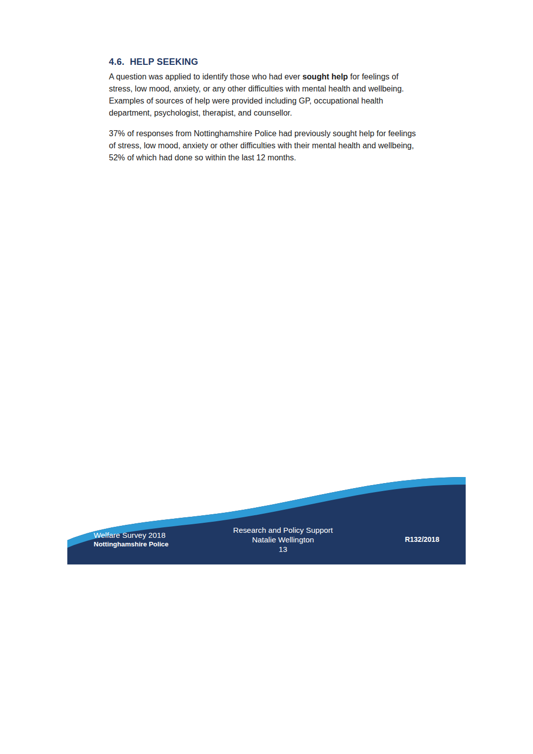4.6. HELP SEEKING
A question was applied to identify those who had ever sought help for feelings of stress, low mood, anxiety, or any other difficulties with mental health and wellbeing. Examples of sources of help were provided including GP, occupational health department, psychologist, therapist, and counsellor.
37% of responses from Nottinghamshire Police had previously sought help for feelings of stress, low mood, anxiety or other difficulties with their mental health and wellbeing, 52% of which had done so within the last 12 months.
Welfare Survey 2018
Nottinghamshire Police
Research and Policy Support
Natalie Wellington
13
R132/2018